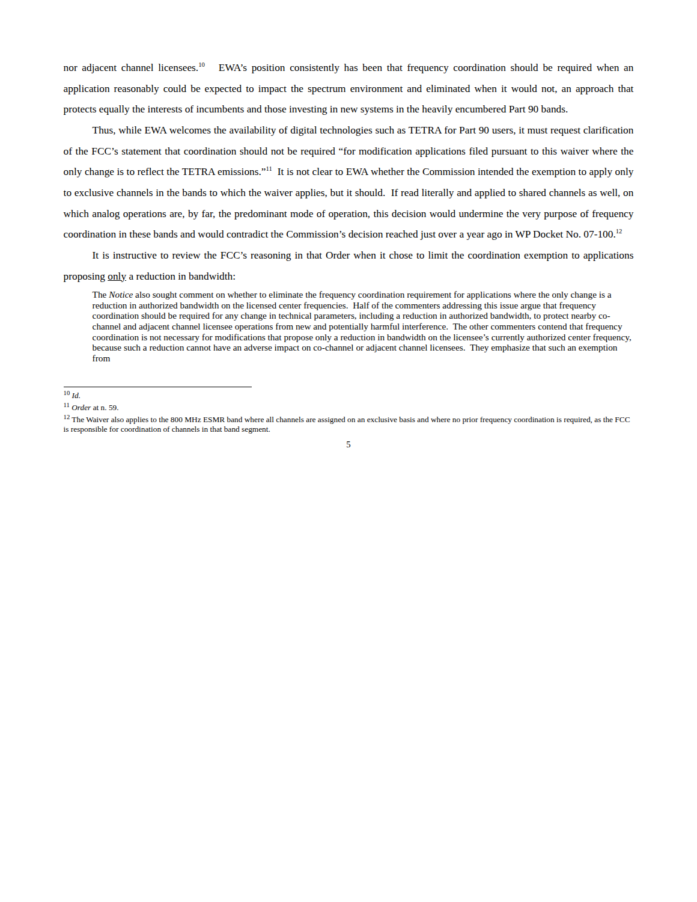nor adjacent channel licensees.10 EWA’s position consistently has been that frequency coordination should be required when an application reasonably could be expected to impact the spectrum environment and eliminated when it would not, an approach that protects equally the interests of incumbents and those investing in new systems in the heavily encumbered Part 90 bands.
Thus, while EWA welcomes the availability of digital technologies such as TETRA for Part 90 users, it must request clarification of the FCC’s statement that coordination should not be required “for modification applications filed pursuant to this waiver where the only change is to reflect the TETRA emissions.”11 It is not clear to EWA whether the Commission intended the exemption to apply only to exclusive channels in the bands to which the waiver applies, but it should. If read literally and applied to shared channels as well, on which analog operations are, by far, the predominant mode of operation, this decision would undermine the very purpose of frequency coordination in these bands and would contradict the Commission’s decision reached just over a year ago in WP Docket No. 07-100.12
It is instructive to review the FCC’s reasoning in that Order when it chose to limit the coordination exemption to applications proposing only a reduction in bandwidth:
The Notice also sought comment on whether to eliminate the frequency coordination requirement for applications where the only change is a reduction in authorized bandwidth on the licensed center frequencies. Half of the commenters addressing this issue argue that frequency coordination should be required for any change in technical parameters, including a reduction in authorized bandwidth, to protect nearby co-channel and adjacent channel licensee operations from new and potentially harmful interference. The other commenters contend that frequency coordination is not necessary for modifications that propose only a reduction in bandwidth on the licensee’s currently authorized center frequency, because such a reduction cannot have an adverse impact on co-channel or adjacent channel licensees. They emphasize that such an exemption from
10 Id.
11 Order at n. 59.
12 The Waiver also applies to the 800 MHz ESMR band where all channels are assigned on an exclusive basis and where no prior frequency coordination is required, as the FCC is responsible for coordination of channels in that band segment.
5